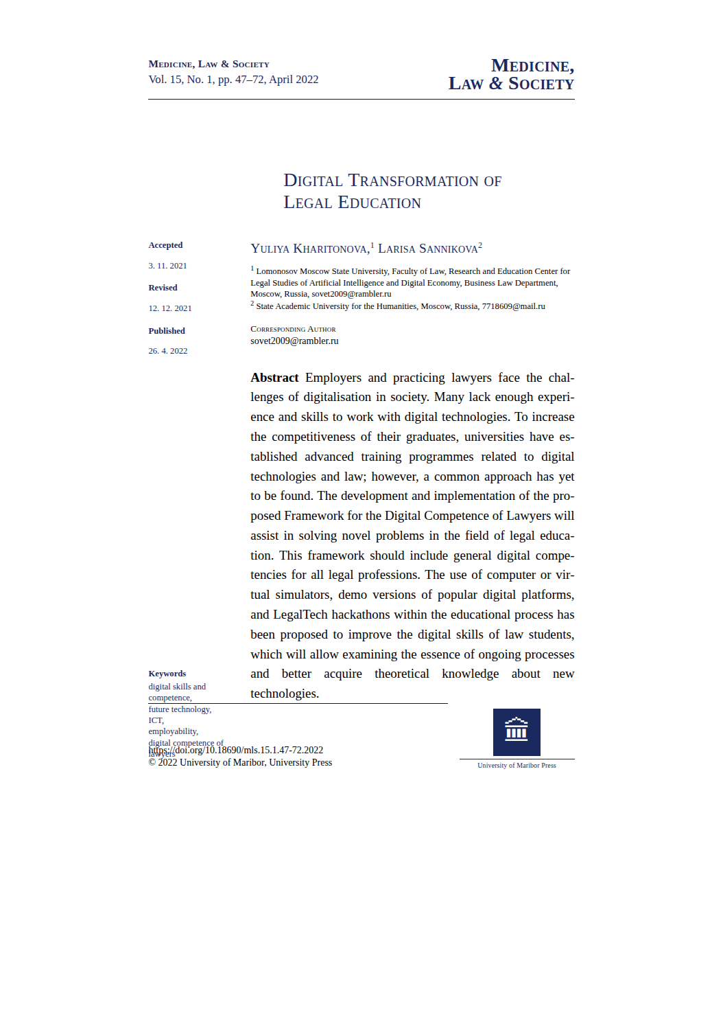Medicine, Law & Society
Vol. 15, No. 1, pp. 47–72, April 2022
Medicine,
Law & Society
Digital Transformation of
Legal Education
Accepted
3. 11. 2021
Revised
12. 12. 2021
Published
26. 4. 2022
Keywords
digital skills and competence,
future technology,
ICT,
employability,
digital competence of lawyers
Yuliya Kharitonova,1 Larisa Sannikova2
1 Lomonosov Moscow State University, Faculty of Law, Research and Education Center for Legal Studies of Artificial Intelligence and Digital Economy, Business Law Department, Moscow, Russia, sovet2009@rambler.ru
2 State Academic University for the Humanities, Moscow, Russia, 7718609@mail.ru
Corresponding Author
sovet2009@rambler.ru
Abstract Employers and practicing lawyers face the challenges of digitalisation in society. Many lack enough experience and skills to work with digital technologies. To increase the competitiveness of their graduates, universities have established advanced training programmes related to digital technologies and law; however, a common approach has yet to be found. The development and implementation of the proposed Framework for the Digital Competence of Lawyers will assist in solving novel problems in the field of legal education. This framework should include general digital competencies for all legal professions. The use of computer or virtual simulators, demo versions of popular digital platforms, and LegalTech hackathons within the educational process has been proposed to improve the digital skills of law students, which will allow examining the essence of ongoing processes and better acquire theoretical knowledge about new technologies.
https://doi.org/10.18690/mls.15.1.47-72.2022
© 2022 University of Maribor, University Press
🏛
University of Maribor Press